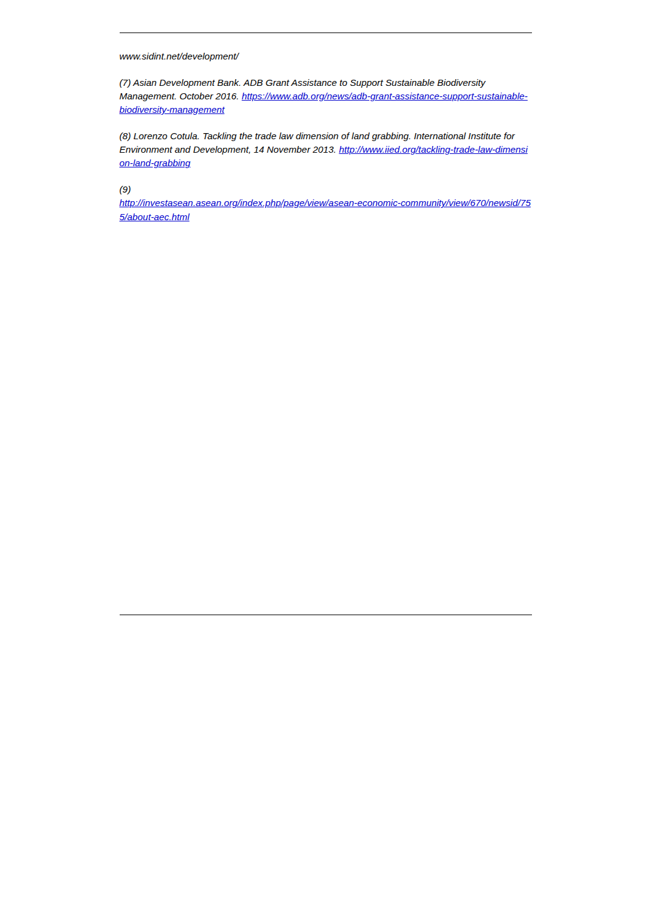www.sidint.net/development/
(7) Asian Development Bank. ADB Grant Assistance to Support Sustainable Biodiversity Management. October 2016. https://www.adb.org/news/adb-grant-assistance-support-sustainable-biodiversity-management
(8) Lorenzo Cotula. Tackling the trade law dimension of land grabbing. International Institute for Environment and Development, 14 November 2013. http://www.iied.org/tackling-trade-law-dimension-land-grabbing
(9)
http://investasean.asean.org/index.php/page/view/asean-economic-community/view/670/newsid/755/about-aec.html